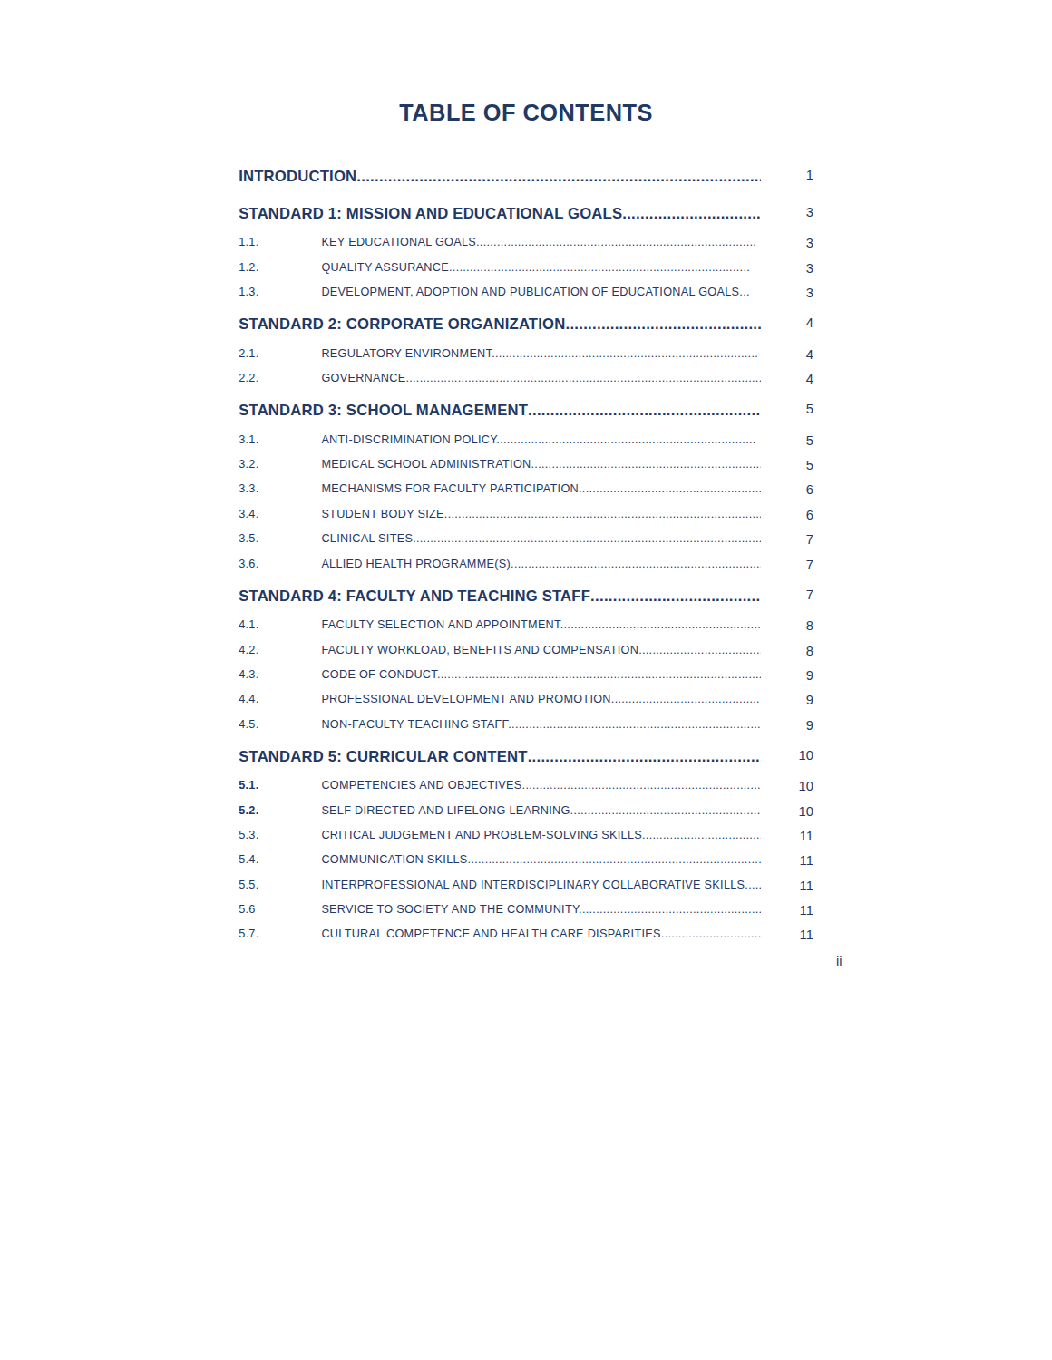TABLE OF CONTENTS
| INTRODUCTION ......................................................................................................... | 1 |
| STANDARD 1: MISSION AND EDUCATIONAL GOALS ..................................................... | 3 |
| 1.1. | KEY EDUCATIONAL GOALS ................................................................................. | 3 |
| 1.2. | QUALITY ASSURANCE ....................................................................................... | 3 |
| 1.3. | DEVELOPMENT, ADOPTION AND PUBLICATION OF EDUCATIONAL GOALS ... | 3 |
| STANDARD 2: CORPORATE ORGANIZATION ......................................... .. .............. | 4 |
| 2.1. | REGULATORY ENVIRONMENT ............................................................................. | 4 |
| 2.2. | GOVERNANCE ......................................................................................................... | 4 |
| STANDARD 3: SCHOOL MANAGEMENT ......................................................................... | 5 |
| 3.1. | ANTI-DISCRIMINATION POLICY ........................................................................... | 5 |
| 3.2. | MEDICAL SCHOOL ADMINISTRATION ....................................................................... | 5 |
| 3.3. | MECHANISMS FOR FACULTY PARTICIPATION ......................................................... | 6 |
| 3.4. | STUDENT BODY SIZE ..................................................................................................... | 6 |
| 3.5. | CLINICAL SITES ............................................................................................................. | 7 |
| 3.6. | ALLIED HEALTH PROGRAMME(S) ......................................................................... | 7 |
| STANDARD 4: FACULTY AND TEACHING STAFF ........................................................... | 7 |
| 4.1. | FACULTY SELECTION AND APPOINTMENT ............................................................. .. | 8 |
| 4.2. | FACULTY WORKLOAD, BENEFITS AND COMPENSATION ....................................... | 8 |
| 4.3. | CODE OF CONDUCT ......................................................................................................... | 9 |
| 4.4. | PROFESSIONAL DEVELOPMENT AND PROMOTION ............................................. .. | 9 |
| 4.5. | NON-FACULTY TEACHING STAFF ............................................................................. | 9 |
| STANDARD 5: CURRICULAR CONTENT ............................................................................. | 10 |
| 5.1. | COMPETENCIES AND OBJECTIVES ............................................................................. .. | 10 |
| 5.2. | SELF DIRECTED AND LIFELONG LEARNING ......................................................... .. | 10 |
| 5.3. | CRITICAL JUDGEMENT AND PROBLEM-SOLVING SKILLS .................................... | 11 |
| 5.4. | COMMUNICATION SKILLS ......................................................................................... .. | 11 |
| 5.5. | INTERPROFESSIONAL AND INTERDISCIPLINARY COLLABORATIVE SKILLS ....... | 11 |
| 5.6 | SERVICE TO SOCIETY AND THE COMMUNITY ......................................................... . | 11 |
| 5.7. | CULTURAL COMPETENCE AND HEALTH CARE DISPARITIES ............................ .. | 11 |
ii